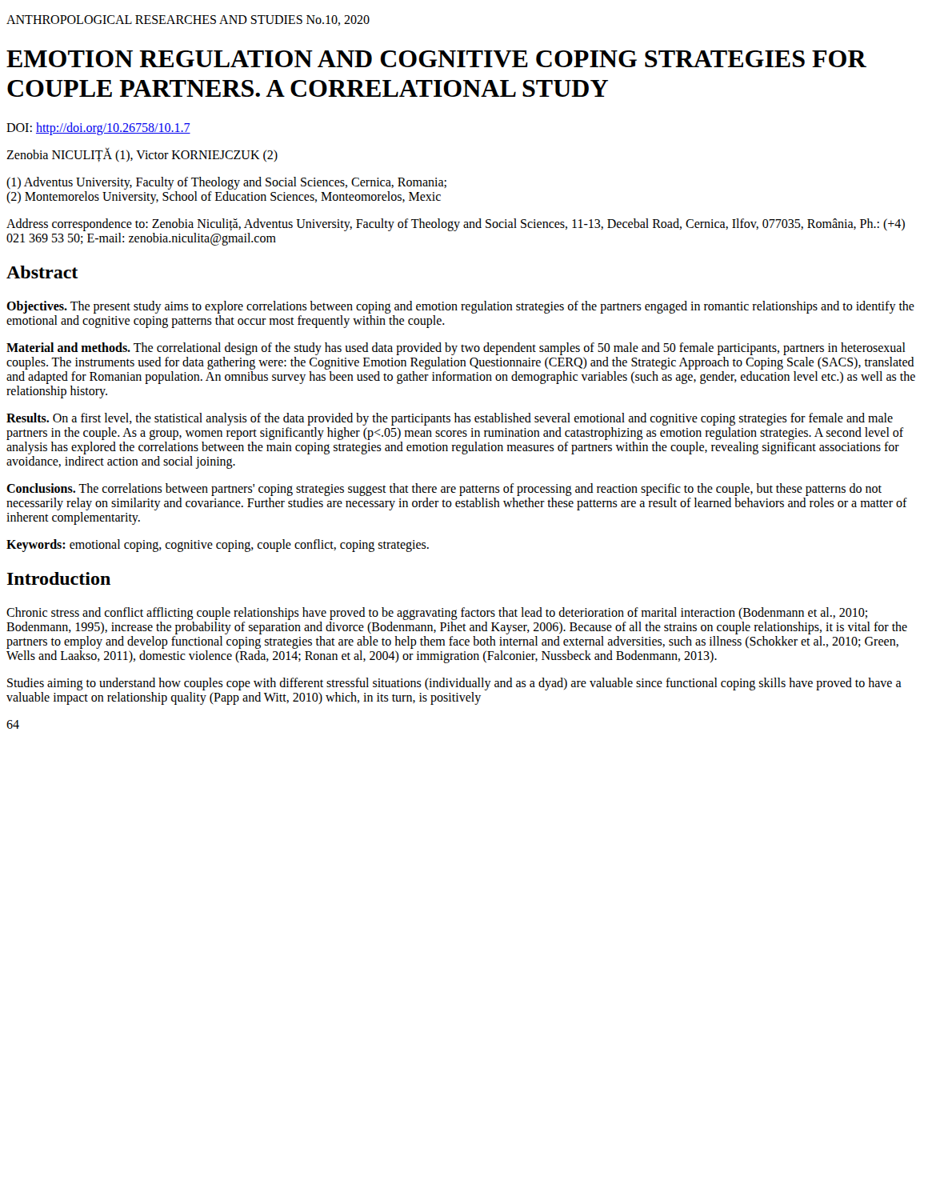ANTHROPOLOGICAL RESEARCHES AND STUDIES No.10, 2020
EMOTION REGULATION AND COGNITIVE COPING STRATEGIES FOR COUPLE PARTNERS. A CORRELATIONAL STUDY
DOI: http://doi.org/10.26758/10.1.7
Zenobia NICULIȚĂ (1), Victor KORNIEJCZUK (2)
(1) Adventus University, Faculty of Theology and Social Sciences, Cernica, Romania;
(2) Montemorelos University, School of Education Sciences, Monteomorelos, Mexic
Address correspondence to: Zenobia Niculiță, Adventus University, Faculty of Theology and Social Sciences, 11-13, Decebal Road, Cernica, Ilfov, 077035, România, Ph.: (+4) 021 369 53 50; E-mail: zenobia.niculita@gmail.com
Abstract
Objectives. The present study aims to explore correlations between coping and emotion regulation strategies of the partners engaged in romantic relationships and to identify the emotional and cognitive coping patterns that occur most frequently within the couple.
Material and methods. The correlational design of the study has used data provided by two dependent samples of 50 male and 50 female participants, partners in heterosexual couples. The instruments used for data gathering were: the Cognitive Emotion Regulation Questionnaire (CERQ) and the Strategic Approach to Coping Scale (SACS), translated and adapted for Romanian population. An omnibus survey has been used to gather information on demographic variables (such as age, gender, education level etc.) as well as the relationship history.
Results. On a first level, the statistical analysis of the data provided by the participants has established several emotional and cognitive coping strategies for female and male partners in the couple. As a group, women report significantly higher (p<.05) mean scores in rumination and catastrophizing as emotion regulation strategies. A second level of analysis has explored the correlations between the main coping strategies and emotion regulation measures of partners within the couple, revealing significant associations for avoidance, indirect action and social joining.
Conclusions. The correlations between partners' coping strategies suggest that there are patterns of processing and reaction specific to the couple, but these patterns do not necessarily relay on similarity and covariance. Further studies are necessary in order to establish whether these patterns are a result of learned behaviors and roles or a matter of inherent complementarity.
Keywords: emotional coping, cognitive coping, couple conflict, coping strategies.
Introduction
Chronic stress and conflict afflicting couple relationships have proved to be aggravating factors that lead to deterioration of marital interaction (Bodenmann et al., 2010; Bodenmann, 1995), increase the probability of separation and divorce (Bodenmann, Pihet and Kayser, 2006). Because of all the strains on couple relationships, it is vital for the partners to employ and develop functional coping strategies that are able to help them face both internal and external adversities, such as illness (Schokker et al., 2010; Green, Wells and Laakso, 2011), domestic violence (Rada, 2014; Ronan et al, 2004) or immigration (Falconier, Nussbeck and Bodenmann, 2013).
Studies aiming to understand how couples cope with different stressful situations (individually and as a dyad) are valuable since functional coping skills have proved to have a valuable impact on relationship quality (Papp and Witt, 2010) which, in its turn, is positively
64